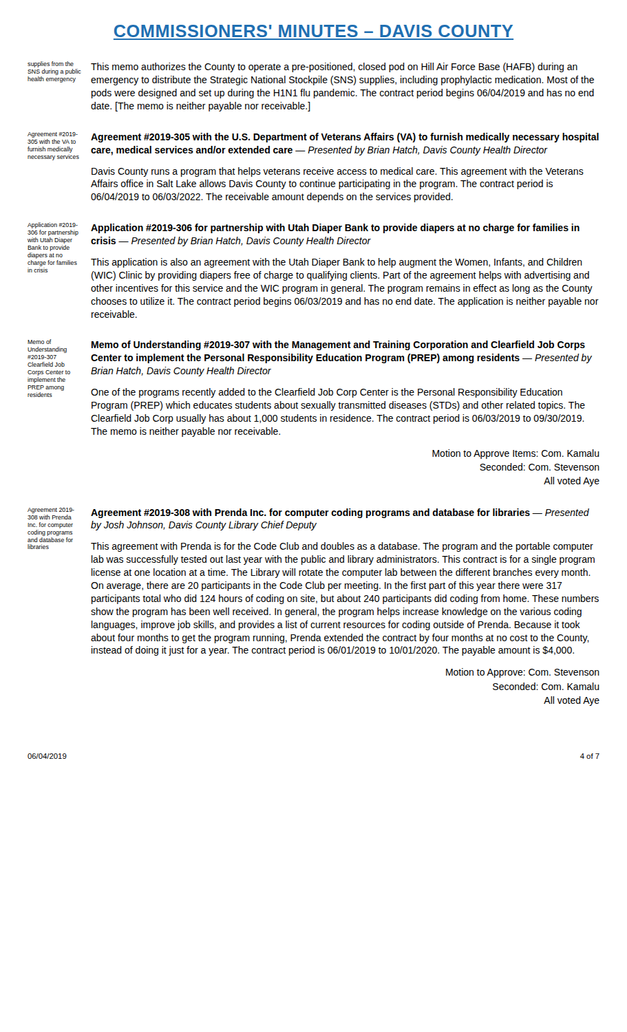COMMISSIONERS' MINUTES – DAVIS COUNTY
supplies from the SNS during a public health emergency
This memo authorizes the County to operate a pre-positioned, closed pod on Hill Air Force Base (HAFB) during an emergency to distribute the Strategic National Stockpile (SNS) supplies, including prophylactic medication. Most of the pods were designed and set up during the H1N1 flu pandemic. The contract period begins 06/04/2019 and has no end date. [The memo is neither payable nor receivable.]
Agreement #2019-305 with the VA to furnish medically necessary services
Agreement #2019-305 with the U.S. Department of Veterans Affairs (VA) to furnish medically necessary hospital care, medical services and/or extended care — Presented by Brian Hatch, Davis County Health Director
Davis County runs a program that helps veterans receive access to medical care. This agreement with the Veterans Affairs office in Salt Lake allows Davis County to continue participating in the program. The contract period is 06/04/2019 to 06/03/2022. The receivable amount depends on the services provided.
Application #2019-306 for partnership with Utah Diaper Bank to provide diapers at no charge for families in crisis
Application #2019-306 for partnership with Utah Diaper Bank to provide diapers at no charge for families in crisis — Presented by Brian Hatch, Davis County Health Director
This application is also an agreement with the Utah Diaper Bank to help augment the Women, Infants, and Children (WIC) Clinic by providing diapers free of charge to qualifying clients. Part of the agreement helps with advertising and other incentives for this service and the WIC program in general. The program remains in effect as long as the County chooses to utilize it. The contract period begins 06/03/2019 and has no end date. The application is neither payable nor receivable.
Memo of Understanding #2019-307 Clearfield Job Corps Center to implement the PREP among residents
Memo of Understanding #2019-307 with the Management and Training Corporation and Clearfield Job Corps Center to implement the Personal Responsibility Education Program (PREP) among residents — Presented by Brian Hatch, Davis County Health Director
One of the programs recently added to the Clearfield Job Corp Center is the Personal Responsibility Education Program (PREP) which educates students about sexually transmitted diseases (STDs) and other related topics. The Clearfield Job Corp usually has about 1,000 students in residence. The contract period is 06/03/2019 to 09/30/2019. The memo is neither payable nor receivable.
Motion to Approve Items: Com. Kamalu
Seconded: Com. Stevenson
All voted Aye
Agreement 2019-308 with Prenda Inc. for computer coding programs and database for libraries
Agreement #2019-308 with Prenda Inc. for computer coding programs and database for libraries — Presented by Josh Johnson, Davis County Library Chief Deputy
This agreement with Prenda is for the Code Club and doubles as a database. The program and the portable computer lab was successfully tested out last year with the public and library administrators. This contract is for a single program license at one location at a time. The Library will rotate the computer lab between the different branches every month. On average, there are 20 participants in the Code Club per meeting. In the first part of this year there were 317 participants total who did 124 hours of coding on site, but about 240 participants did coding from home. These numbers show the program has been well received. In general, the program helps increase knowledge on the various coding languages, improve job skills, and provides a list of current resources for coding outside of Prenda. Because it took about four months to get the program running, Prenda extended the contract by four months at no cost to the County, instead of doing it just for a year. The contract period is 06/01/2019 to 10/01/2020. The payable amount is $4,000.
Motion to Approve: Com. Stevenson
Seconded: Com. Kamalu
All voted Aye
06/04/2019 4 of 7